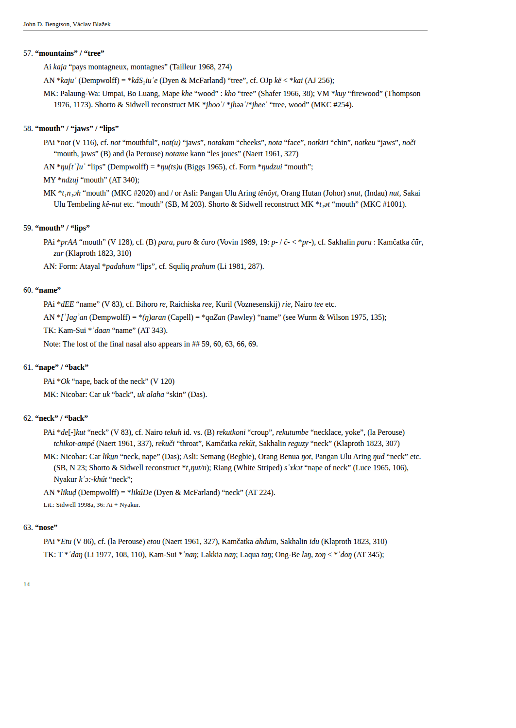John D. Bengtson, Václav Blažek
57. “mountains” / “tree”
Ai kaja “pays montagneux, montagnes” (Tailleur 1968, 274)
AN *kajuʾ (Dempwolff) = *káS₂iuʾe (Dyen & McFarland) “tree”, cf. OJp kë < *kai (AJ 256);
MK: Palaung-Wa: Umpai, Bo Luang, Mape khe “wood” : kho “tree” (Shafer 1966, 38); VM *kuy “firewood” (Thompson 1976, 1173). Shorto & Sidwell reconstruct MK *jhooʾ/ *jhəəʾ/*jheeʾ “tree, wood” (MKC #254).
58. “mouth” / “jaws” / “lips”
PAi *not (V 116), cf. not “mouthful”, not(u) “jaws”, notakam “cheeks”, nota “face”, notkiri “chin”, notkeu “jaws”, noči “mouth, jaws” (B) and (la Perouse) notame kann “les joues” (Naert 1961, 327)
AN *ŋu[tʾ]uʾ “lips” (Dempwolff) = *ŋu(ts)u (Biggs 1965), cf. Form *ŋudzui “mouth”;
MY *ndzuj “mouth” (AT 340);
MK *t₁n₁ɔh “mouth” (MKC #2020) and / or Asli: Pangan Ulu Aring těnöyt, Orang Hutan (Johor) snut, (Indau) nut, Sakai Ulu Tembeling kě-nut etc. “mouth” (SB, M 203). Shorto & Sidwell reconstruct MK *t₁ət “mouth” (MKC #1001).
59. “mouth” / “lips”
PAi *prAA “mouth” (V 128), cf. (B) para, paro & čaro (Vovin 1989, 19: p- / č- < *pr-), cf. Sakhalin paru : Kamčatka čār, zar (Klaproth 1823, 310)
AN: Form: Atayal *padahum “lips”, cf. Squliq prahum (Li 1981, 287).
60. “name”
PAi *dEE “name” (V 83), cf. Bihoro re, Raichiska ree, Kuril (Voznesenskij) rie, Nairo tee etc.
AN *[ʾ]agʾan (Dempwolff) = *(ŋ)aran (Capell) = *qaZan (Pawley) “name” (see Wurm & Wilson 1975, 135);
TK: Kam-Sui *ʾdaan “name” (AT 343).
Note: The lost of the final nasal also appears in ## 59, 60, 63, 66, 69.
61. “nape” / “back”
PAi *Ok “nape, back of the neck” (V 120)
MK: Nicobar: Car uk “back”, uk alaha “skin” (Das).
62. “neck” / “back”
PAi *de[-]kut “neck” (V 83), cf. Nairo tekuh id. vs. (B) rekutkoni “croup”, rekutumbe “necklace, yoke”, (la Perouse) tchikot-ampé (Naert 1961, 337), rekuči “throat”, Kamčatka rēkŭt, Sakhalin reguzy “neck” (Klaproth 1823, 307)
MK: Nicobar: Car likun “neck, nape” (Das); Asli: Semang (Begbie), Orang Benua ŋot, Pangan Ulu Aring ŋud “neck” etc. (SB, N 23; Shorto & Sidwell reconstruct *t₁ŋut/n); Riang (White Striped) sʾɤkɔt “nape of neck” (Luce 1965, 106), Nyakur kʾɔ:-khút “neck”;
AN *likuḍ (Dempwolff) = *likúDe (Dyen & McFarland) “neck” (AT 224).
Lit.: Sidwell 1998a, 36: Ai + Nyakur.
63. “nose”
PAi *Etu (V 86), cf. (la Perouse) etou (Naert 1961, 327), Kamčatka āhdūm, Sakhalin idu (Klaproth 1823, 310)
TK: T *ʾdaŋ (Li 1977, 108, 110), Kam-Sui *ʾnaŋ; Lakkia naŋ; Laqua taŋ; Ong-Be ləŋ, zoŋ < *ʾdoŋ (AT 345);
14